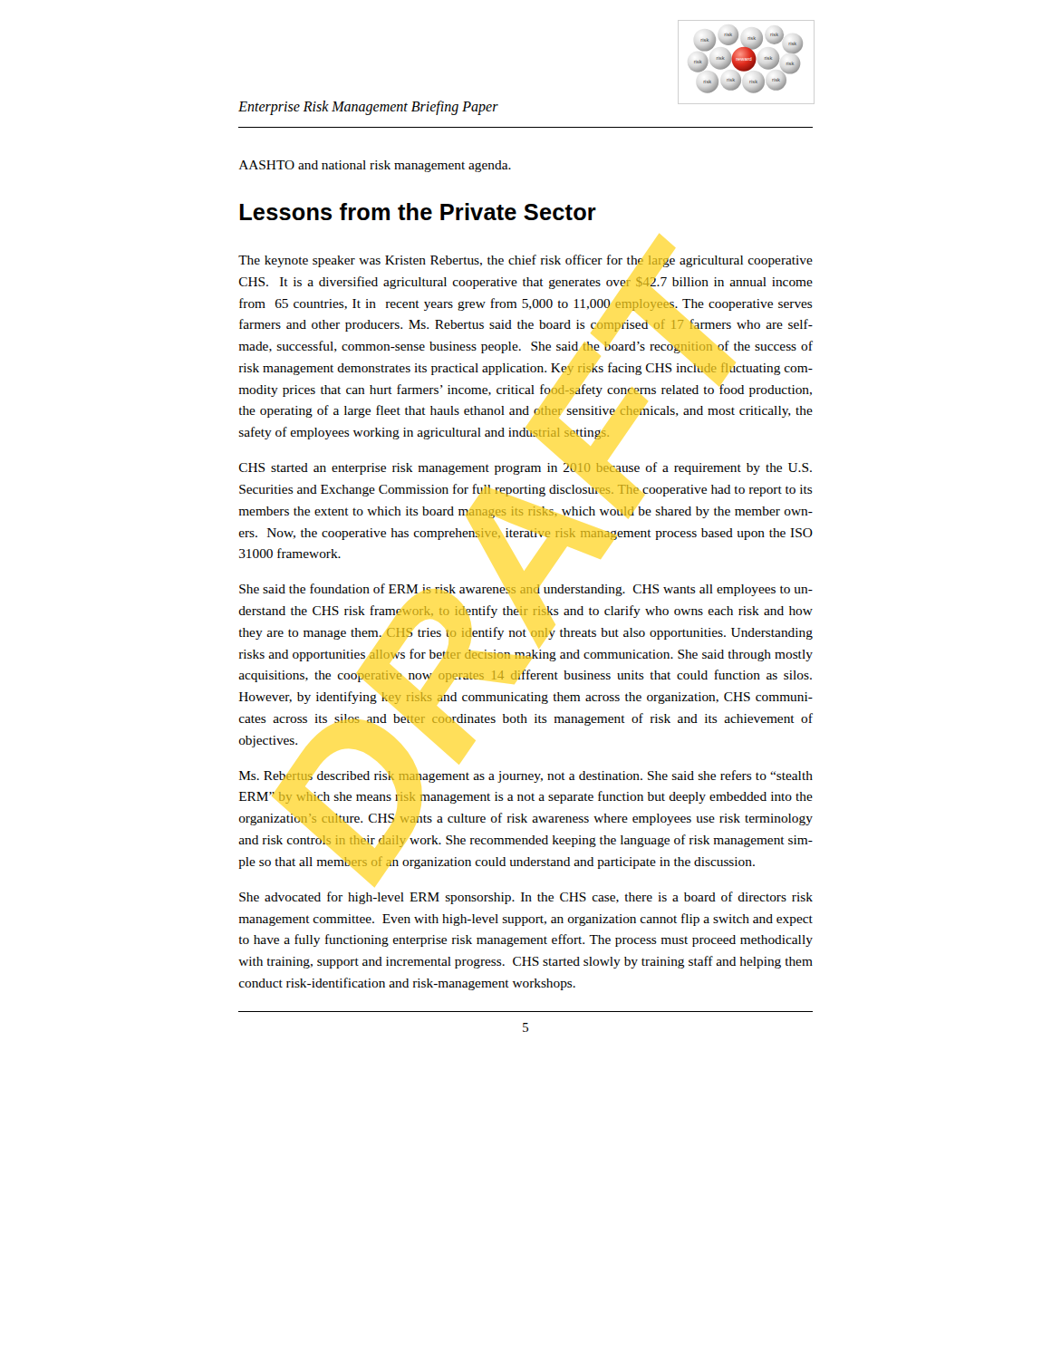Enterprise Risk Management Briefing Paper
risk risk risk risk risk risk risk reward risk risk risk risk risk risk
AASHTO and national risk management agenda.
Lessons from the Private Sector
The keynote speaker was Kristen Rebertus, the chief risk officer for the large agricultural cooperative CHS. It is a diversified agricultural cooperative that generates over $42.7 billion in annual income from 65 countries, It in recent years grew from 5,000 to 11,000 employees. The cooperative serves farmers and other producers. Ms. Rebertus said the board is comprised of 17 farmers who are self-made, successful, common-sense business people. She said the board’s recognition of the success of risk management demonstrates its practical application. Key risks facing CHS include fluctuating commodity prices that can hurt farmers’ income, critical food-safety concerns related to food production, the operating of a large fleet that hauls ethanol and other sensitive chemicals, and most critically, the safety of employees working in agricultural and industrial settings.
CHS started an enterprise risk management program in 2010 because of a requirement by the U.S. Securities and Exchange Commission for full reporting disclosures. The cooperative had to report to its members the extent to which its board manages its risks, which would be shared by the member owners. Now, the cooperative has comprehensive, iterative risk management process based upon the ISO 31000 framework.
She said the foundation of ERM is risk awareness and understanding. CHS wants all employees to understand the CHS risk framework, to identify their risks and to clarify who owns each risk and how they are to manage them. CHS tries to identify not only threats but also opportunities. Understanding risks and opportunities allows for better decision making and communication. She said through mostly acquisitions, the cooperative now operates 14 different business units that could function as silos. However, by identifying key risks and communicating them across the organization, CHS communicates across its silos and better coordinates both its management of risk and its achievement of objectives.
Ms. Rebertus described risk management as a journey, not a destination. She said she refers to “stealth ERM” by which she means risk management is a not a separate function but deeply embedded into the organization’s culture. CHS wants a culture of risk awareness where employees use risk terminology and risk controls in their daily work. She recommended keeping the language of risk management simple so that all members of an organization could understand and participate in the discussion.
She advocated for high-level ERM sponsorship. In the CHS case, there is a board of directors risk management committee. Even with high-level support, an organization cannot flip a switch and expect to have a fully functioning enterprise risk management effort. The process must proceed methodically with training, support and incremental progress. CHS started slowly by training staff and helping them conduct risk-identification and risk-management workshops.
5
DRAFT